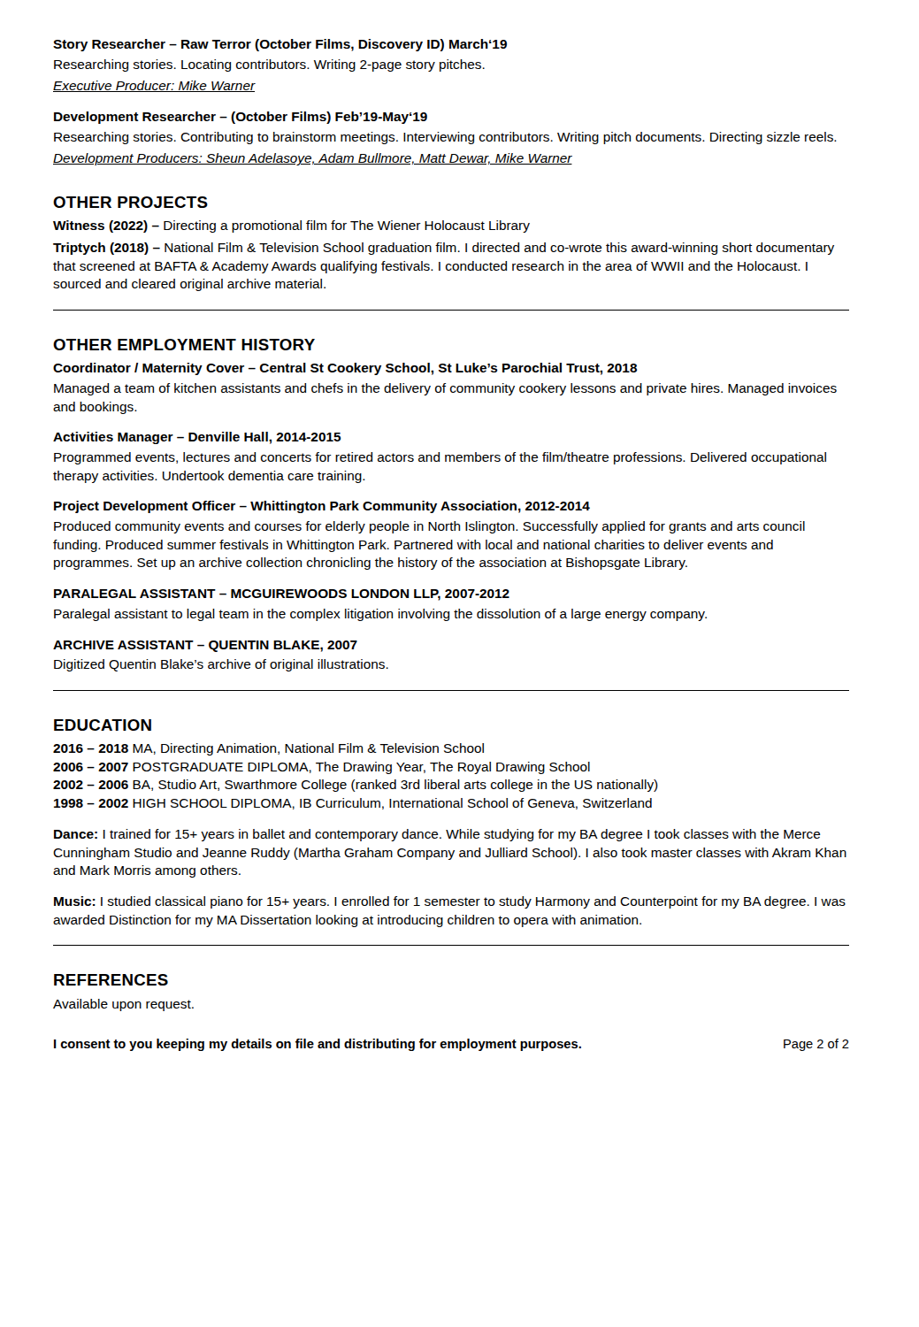Story Researcher – Raw Terror (October Films, Discovery ID) March‘19
Researching stories. Locating contributors. Writing 2-page story pitches.
Executive Producer: Mike Warner
Development Researcher – (October Films) Feb’19-May‘19
Researching stories. Contributing to brainstorm meetings. Interviewing contributors. Writing pitch documents. Directing sizzle reels.
Development Producers: Sheun Adelasoye, Adam Bullmore, Matt Dewar, Mike Warner
OTHER PROJECTS
Witness (2022) – Directing a promotional film for The Wiener Holocaust Library
Triptych (2018) – National Film & Television School graduation film. I directed and co-wrote this award-winning short documentary that screened at BAFTA & Academy Awards qualifying festivals. I conducted research in the area of WWII and the Holocaust. I sourced and cleared original archive material.
OTHER EMPLOYMENT HISTORY
Coordinator / Maternity Cover – Central St Cookery School, St Luke’s Parochial Trust, 2018
Managed a team of kitchen assistants and chefs in the delivery of community cookery lessons and private hires. Managed invoices and bookings.
Activities Manager – Denville Hall, 2014-2015
Programmed events, lectures and concerts for retired actors and members of the film/theatre professions. Delivered occupational therapy activities. Undertook dementia care training.
Project Development Officer – Whittington Park Community Association, 2012-2014
Produced community events and courses for elderly people in North Islington. Successfully applied for grants and arts council funding. Produced summer festivals in Whittington Park. Partnered with local and national charities to deliver events and programmes. Set up an archive collection chronicling the history of the association at Bishopsgate Library.
Paralegal Assistant – McGuireWoods London LLP, 2007-2012
Paralegal assistant to legal team in the complex litigation involving the dissolution of a large energy company.
Archive Assistant – Quentin Blake, 2007
Digitized Quentin Blake’s archive of original illustrations.
EDUCATION
2016 – 2018 MA, Directing Animation, National Film & Television School
2006 – 2007 POSTGRADUATE DIPLOMA, The Drawing Year, The Royal Drawing School
2002 – 2006 BA, Studio Art, Swarthmore College (ranked 3rd liberal arts college in the US nationally)
1998 – 2002 HIGH SCHOOL DIPLOMA, IB Curriculum, International School of Geneva, Switzerland
Dance: I trained for 15+ years in ballet and contemporary dance. While studying for my BA degree I took classes with the Merce Cunningham Studio and Jeanne Ruddy (Martha Graham Company and Julliard School). I also took master classes with Akram Khan and Mark Morris among others.
Music: I studied classical piano for 15+ years. I enrolled for 1 semester to study Harmony and Counterpoint for my BA degree. I was awarded Distinction for my MA Dissertation looking at introducing children to opera with animation.
REFERENCES
Available upon request.
I consent to you keeping my details on file and distributing for employment purposes. Page 2 of 2